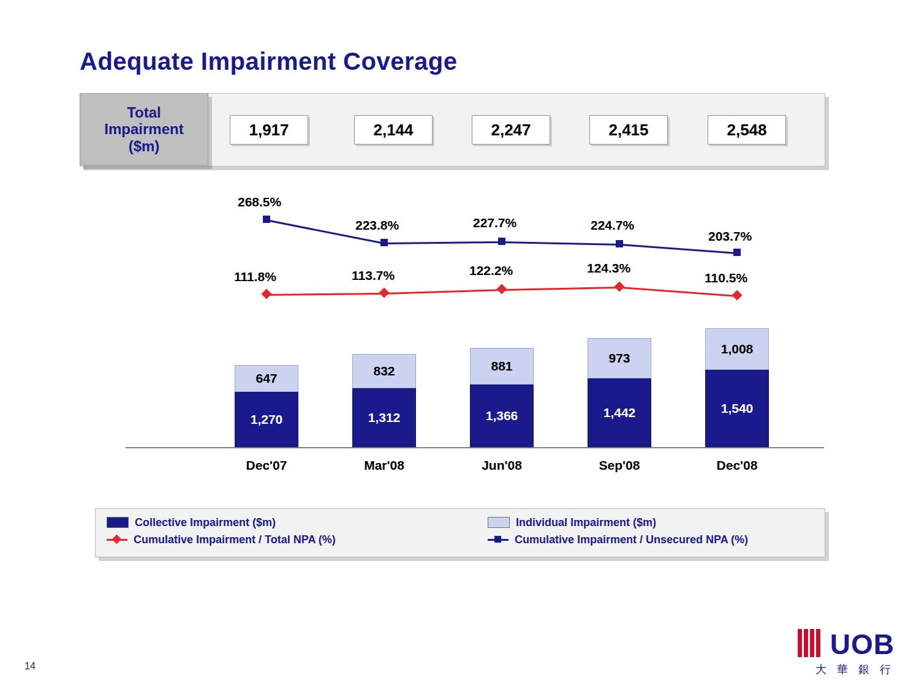Adequate Impairment Coverage
Total
Impairment
($m)
1,917
2,144
2,247
2,415
2,548
647
1,270
832
1,312
881
1,366
973
1,442
1,008
1,540
Dec'07
Mar'08
Jun'08
Sep'08
Dec'08
268.5%
223.8%
227.7%
224.7%
203.7%
111.8%
113.7%
122.2%
124.3%
110.5%
Collective Impairment ($m)
Cumulative Impairment / Total NPA (%)
Individual Impairment ($m)
Cumulative Impairment / Unsecured NPA (%)
14
UOB
大 華 銀 行